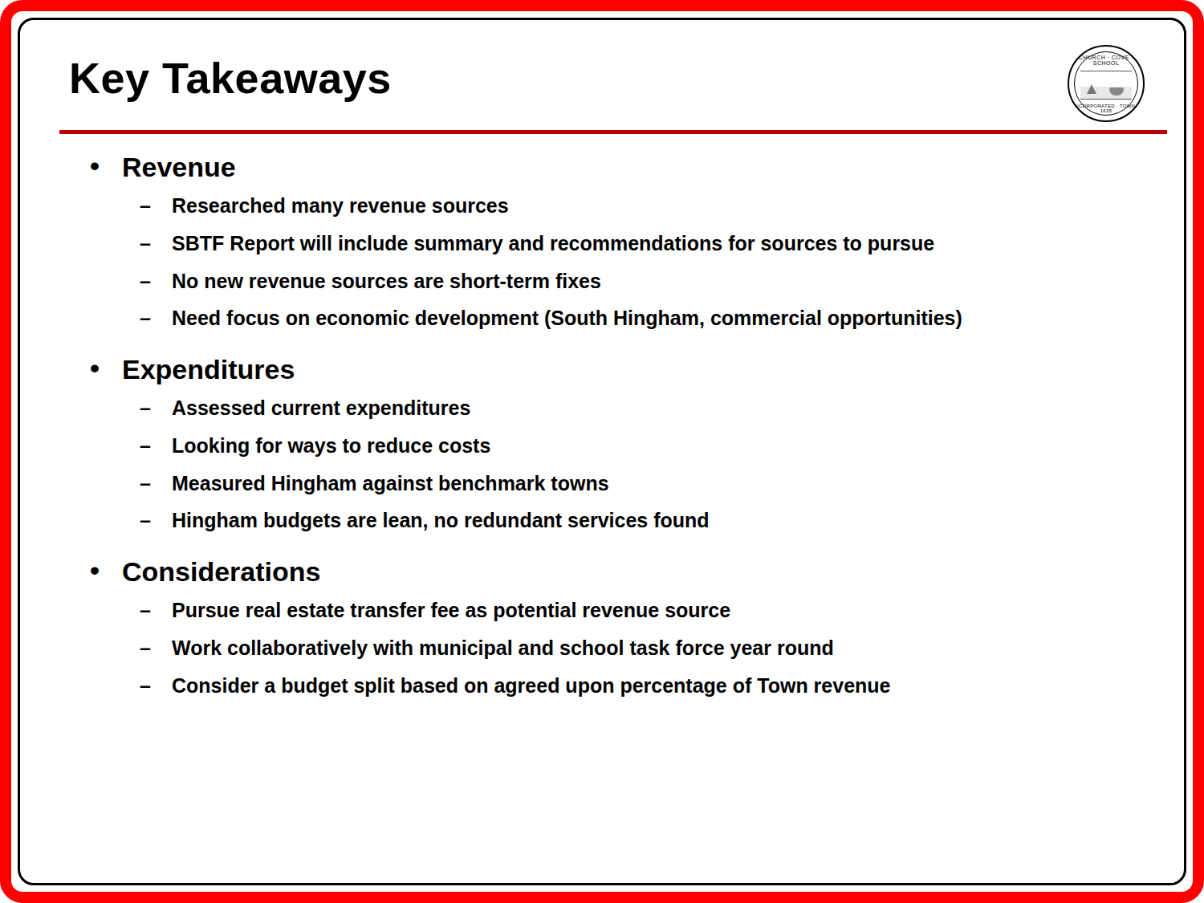Key Takeaways
CHURCH · COVE · SCHOOL
INCORPORATED · TOWN · 1635
•Revenue
–Researched many revenue sources
–SBTF Report will include summary and recommendations for sources to pursue
–No new revenue sources are short-term fixes
–Need focus on economic development (South Hingham, commercial opportunities)
•Expenditures
–Assessed current expenditures
–Looking for ways to reduce costs
–Measured Hingham against benchmark towns
–Hingham budgets are lean, no redundant services found
•Considerations
–Pursue real estate transfer fee as potential revenue source
–Work collaboratively with municipal and school task force year round
–Consider a budget split based on agreed upon percentage of Town revenue
4